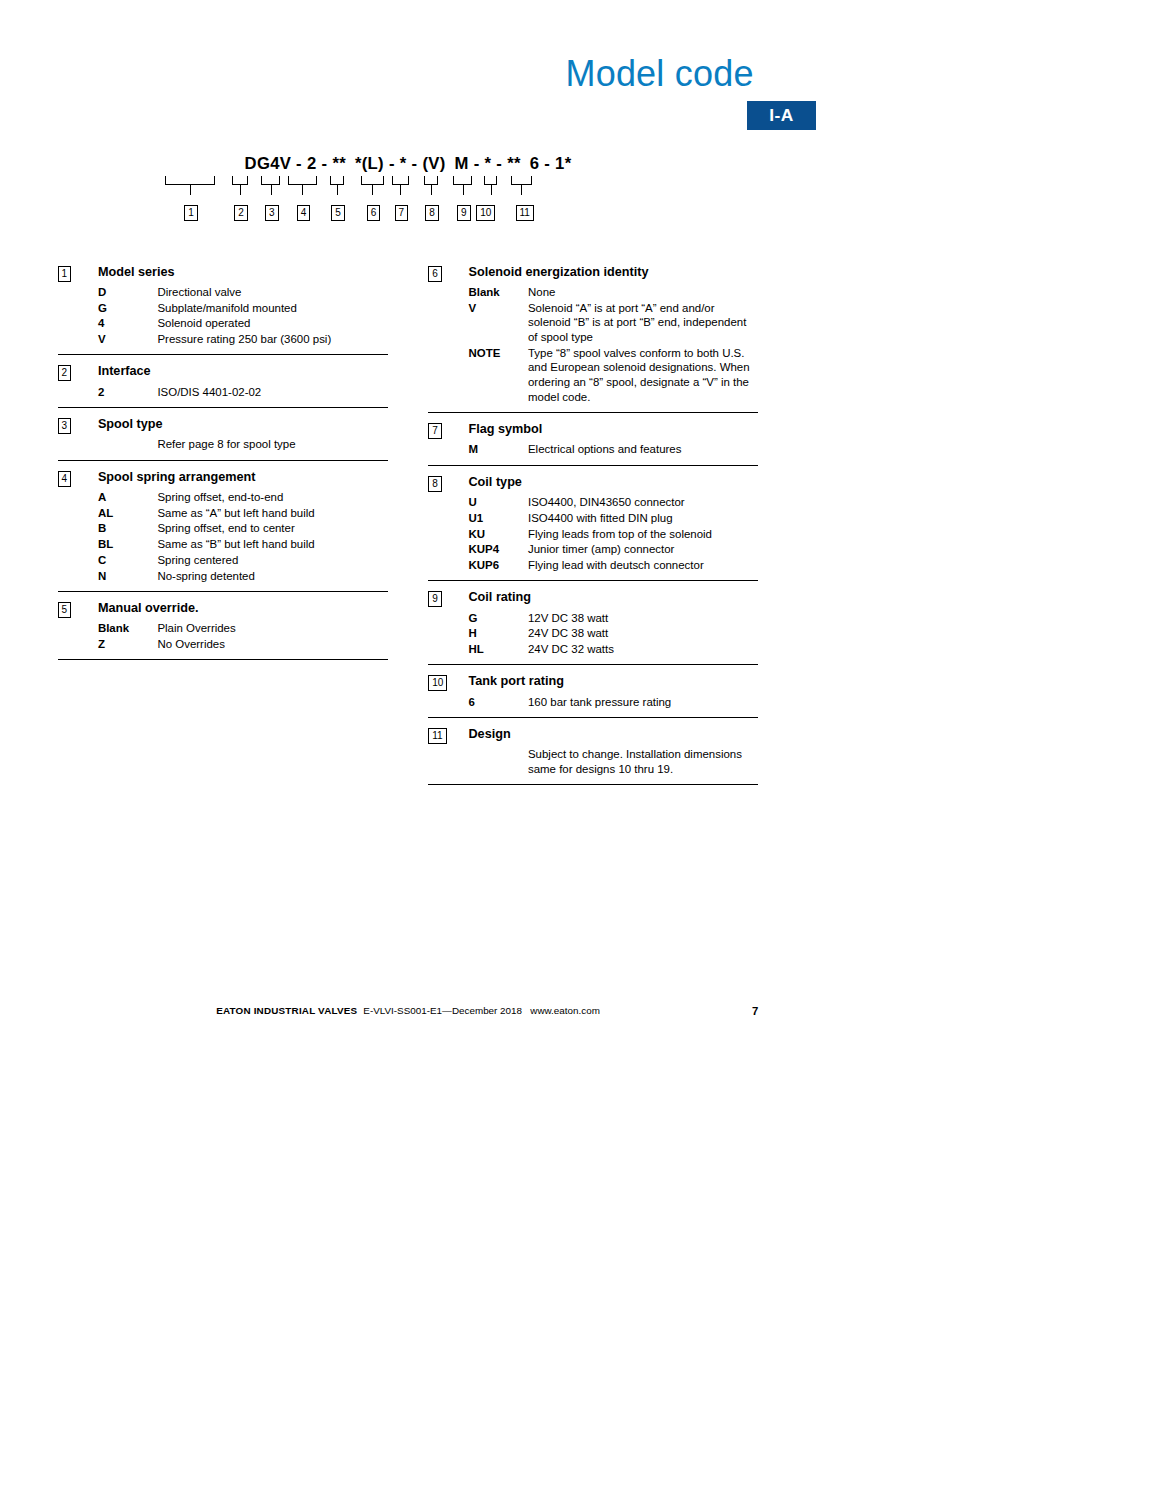Model code
I-A
DG4V-2-** *(L)-*-(V) M-*-** 6-1*
1
2
3
4
5
6
7
8
9
10
11
1
Model series
| D | Directional valve |
| G | Subplate/manifold mounted |
| 4 | Solenoid operated |
| V | Pressure rating 250 bar (3600 psi) |
2
Interface
| 2 | ISO/DIS 4401-02-02 |
3
Spool type
| | Refer page 8 for spool type |
4
Spool spring arrangement
| A | Spring offset, end-to-end |
| AL | Same as “A” but left hand build |
| B | Spring offset, end to center |
| BL | Same as “B” but left hand build |
| C | Spring centered |
| N | No-spring detented |
5
Manual override.
| Blank | Plain Overrides |
| Z | No Overrides |
6
Solenoid energization identity
| Blank | None |
| V | Solenoid “A” is at port “A” end and/or solenoid “B” is at port “B” end, independent of spool type |
| NOTE | Type “8” spool valves conform to both U.S. and European solenoid designations. When ordering an “8” spool, designate a “V” in the model code. |
7
Flag symbol
| M | Electrical options and features |
8
Coil type
| U | ISO4400, DIN43650 connector |
| U1 | ISO4400 with fitted DIN plug |
| KU | Flying leads from top of the solenoid |
| KUP4 | Junior timer (amp) connector |
| KUP6 | Flying lead with deutsch connector |
9
Coil rating
| G | 12V DC 38 watt |
| H | 24V DC 38 watt |
| HL | 24V DC 32 watts |
10
Tank port rating
| 6 | 160 bar tank pressure rating |
11
Design
| | Subject to change. Installation dimensions same for designs 10 thru 19. |
EATON INDUSTRIAL VALVES E-VLVI-SS001-E1—December 2018 www.eaton.com 7